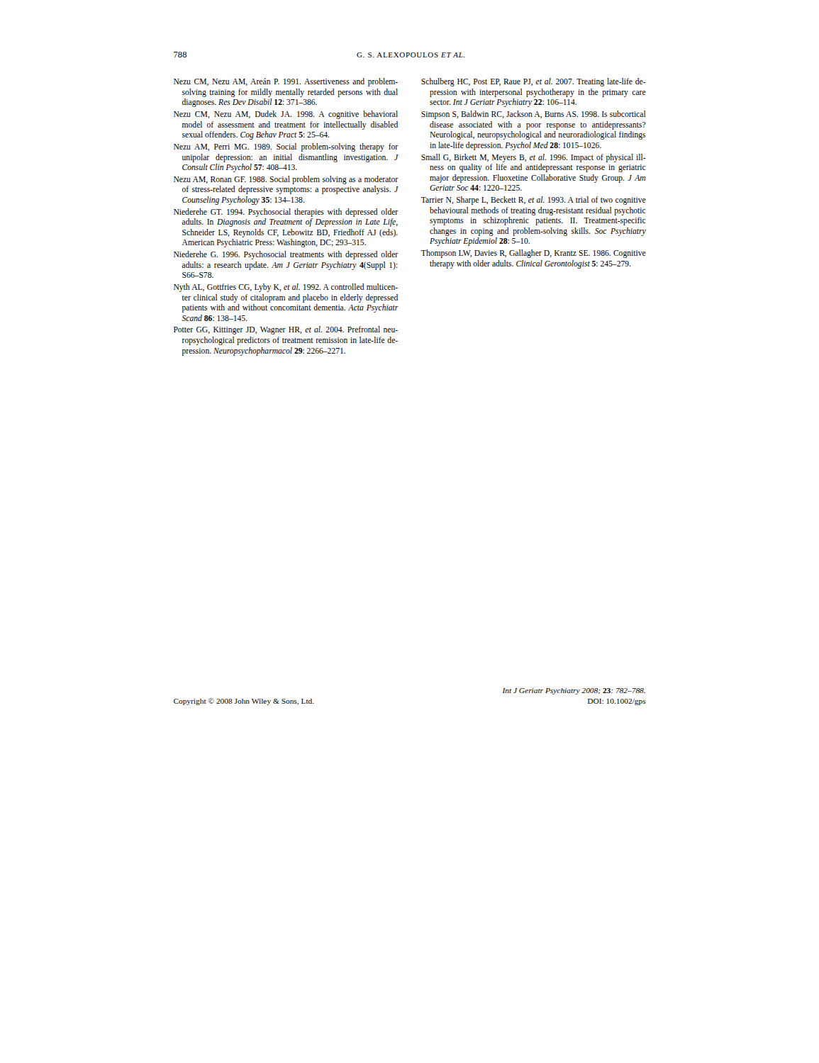788
G. S. Alexopoulos et al.
Nezu CM, Nezu AM, Areán P. 1991. Assertiveness and problem-solving training for mildly mentally retarded persons with dual diagnoses. Res Dev Disabil 12: 371–386.
Nezu CM, Nezu AM, Dudek JA. 1998. A cognitive behavioral model of assessment and treatment for intellectually disabled sexual offenders. Cog Behav Pract 5: 25–64.
Nezu AM, Perri MG. 1989. Social problem-solving therapy for unipolar depression: an initial dismantling investigation. J Consult Clin Psychol 57: 408–413.
Nezu AM, Ronan GF. 1988. Social problem solving as a moderator of stress-related depressive symptoms: a prospective analysis. J Counseling Psychology 35: 134–138.
Niederehe GT. 1994. Psychosocial therapies with depressed older adults. In Diagnosis and Treatment of Depression in Late Life, Schneider LS, Reynolds CF, Lebowitz BD, Friedhoff AJ (eds). American Psychiatric Press: Washington, DC; 293–315.
Niederehe G. 1996. Psychosocial treatments with depressed older adults: a research update. Am J Geriatr Psychiatry 4(Suppl 1): S66–S78.
Nyth AL, Gottfries CG, Lyby K, et al. 1992. A controlled multicenter clinical study of citalopram and placebo in elderly depressed patients with and without concomitant dementia. Acta Psychiatr Scand 86: 138–145.
Potter GG, Kittinger JD, Wagner HR, et al. 2004. Prefrontal neuropsychological predictors of treatment remission in late-life depression. Neuropsychopharmacol 29: 2266–2271.
Schulberg HC, Post EP, Raue PJ, et al. 2007. Treating late-life depression with interpersonal psychotherapy in the primary care sector. Int J Geriatr Psychiatry 22: 106–114.
Simpson S, Baldwin RC, Jackson A, Burns AS. 1998. Is subcortical disease associated with a poor response to antidepressants? Neurological, neuropsychological and neuroradiological findings in late-life depression. Psychol Med 28: 1015–1026.
Small G, Birkett M, Meyers B, et al. 1996. Impact of physical illness on quality of life and antidepressant response in geriatric major depression. Fluoxetine Collaborative Study Group. J Am Geriatr Soc 44: 1220–1225.
Tarrier N, Sharpe L, Beckett R, et al. 1993. A trial of two cognitive behavioural methods of treating drug-resistant residual psychotic symptoms in schizophrenic patients. II. Treatment-specific changes in coping and problem-solving skills. Soc Psychiatry Psychiatr Epidemiol 28: 5–10.
Thompson LW, Davies R, Gallagher D, Krantz SE. 1986. Cognitive therapy with older adults. Clinical Gerontologist 5: 245–279.
Copyright © 2008 John Wiley & Sons, Ltd.
Int J Geriatr Psychiatry 2008; 23: 782–788.
DOI: 10.1002/gps